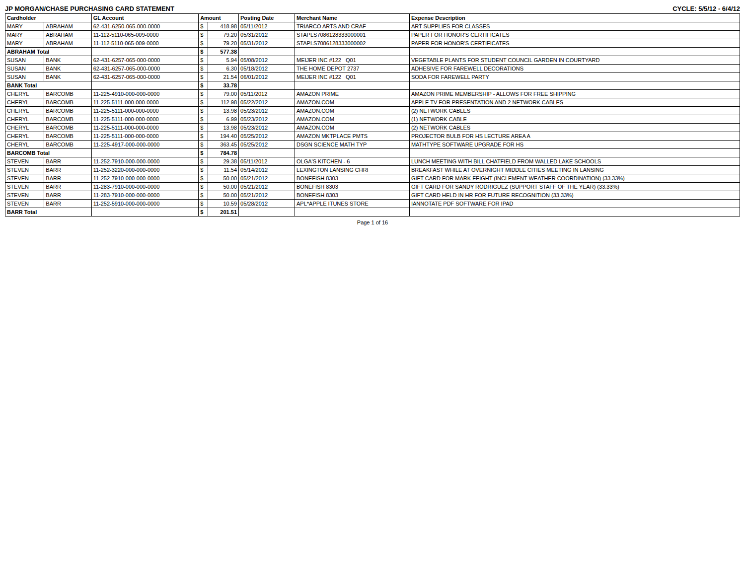JP MORGAN/CHASE PURCHASING CARD STATEMENT CYCLE: 5/5/12 - 6/4/12
| Cardholder | GL Account | Amount | Posting Date | Merchant Name | Expense Description |
| --- | --- | --- | --- | --- | --- |
| MARY | ABRAHAM | 62-431-6250-065-000-0000 | $ | 418.98 | 05/11/2012 | TRIARCO ARTS AND CRAF | ART SUPPLIES FOR CLASSES |
| MARY | ABRAHAM | 11-112-5110-065-009-0000 | $ | 79.20 | 05/31/2012 | STAPLS7086128333000001 | PAPER FOR HONOR'S CERTIFICATES |
| MARY | ABRAHAM | 11-112-5110-065-009-0000 | $ | 79.20 | 05/31/2012 | STAPLS7086128333000002 | PAPER FOR HONOR'S CERTIFICATES |
| ABRAHAM Total | | $ | 577.38 | | | |
| SUSAN | BANK | 62-431-6257-065-000-0000 | $ | 5.94 | 05/08/2012 | MEIJER INC #122 Q01 | VEGETABLE PLANTS FOR STUDENT COUNCIL GARDEN IN COURTYARD |
| SUSAN | BANK | 62-431-6257-065-000-0000 | $ | 6.30 | 05/18/2012 | THE HOME DEPOT 2737 | ADHESIVE FOR FAREWELL DECORATIONS |
| SUSAN | BANK | 62-431-6257-065-000-0000 | $ | 21.54 | 06/01/2012 | MEIJER INC #122 Q01 | SODA FOR FAREWELL PARTY |
| BANK Total | | $ | 33.78 | | | |
| CHERYL | BARCOMB | 11-225-4910-000-000-0000 | $ | 79.00 | 05/11/2012 | AMAZON PRIME | AMAZON PRIME MEMBERSHIP - ALLOWS FOR FREE SHIPPING |
| CHERYL | BARCOMB | 11-225-5111-000-000-0000 | $ | 112.98 | 05/22/2012 | AMAZON.COM | APPLE TV FOR PRESENTATION AND 2 NETWORK CABLES |
| CHERYL | BARCOMB | 11-225-5111-000-000-0000 | $ | 13.98 | 05/23/2012 | AMAZON.COM | (2) NETWORK CABLES |
| CHERYL | BARCOMB | 11-225-5111-000-000-0000 | $ | 6.99 | 05/23/2012 | AMAZON.COM | (1) NETWORK CABLE |
| CHERYL | BARCOMB | 11-225-5111-000-000-0000 | $ | 13.98 | 05/23/2012 | AMAZON.COM | (2) NETWORK CABLES |
| CHERYL | BARCOMB | 11-225-5111-000-000-0000 | $ | 194.40 | 05/25/2012 | AMAZON MKTPLACE PMTS | PROJECTOR BULB FOR HS LECTURE AREA A |
| CHERYL | BARCOMB | 11-225-4917-000-000-0000 | $ | 363.45 | 05/25/2012 | DSGN SCIENCE MATH TYP | MATHTYPE SOFTWARE UPGRADE FOR HS |
| BARCOMB Total | | $ | 784.78 | | | |
| STEVEN | BARR | 11-252-7910-000-000-0000 | $ | 29.38 | 05/11/2012 | OLGA'S KITCHEN - 6 | LUNCH MEETING WITH BILL CHATFIELD FROM WALLED LAKE SCHOOLS |
| STEVEN | BARR | 11-252-3220-000-000-0000 | $ | 11.54 | 05/14/2012 | LEXINGTON LANSING CHRI | BREAKFAST WHILE AT OVERNIGHT MIDDLE CITIES MEETING IN LANSING |
| STEVEN | BARR | 11-252-7910-000-000-0000 | $ | 50.00 | 05/21/2012 | BONEFISH 8303 | GIFT CARD FOR MARK FEIGHT (INCLEMENT WEATHER COORDINATION) (33.33%) |
| STEVEN | BARR | 11-283-7910-000-000-0000 | $ | 50.00 | 05/21/2012 | BONEFISH 8303 | GIFT CARD FOR SANDY RODRIGUEZ (SUPPORT STAFF OF THE YEAR) (33.33%) |
| STEVEN | BARR | 11-283-7910-000-000-0000 | $ | 50.00 | 05/21/2012 | BONEFISH 8303 | GIFT CARD HELD IN HR FOR FUTURE RECOGNITION (33.33%) |
| STEVEN | BARR | 11-252-5910-000-000-0000 | $ | 10.59 | 05/28/2012 | APL*APPLE ITUNES STORE | IANNOTATE PDF SOFTWARE FOR IPAD |
| BARR Total | | $ | 201.51 | | | |
Page 1 of 16